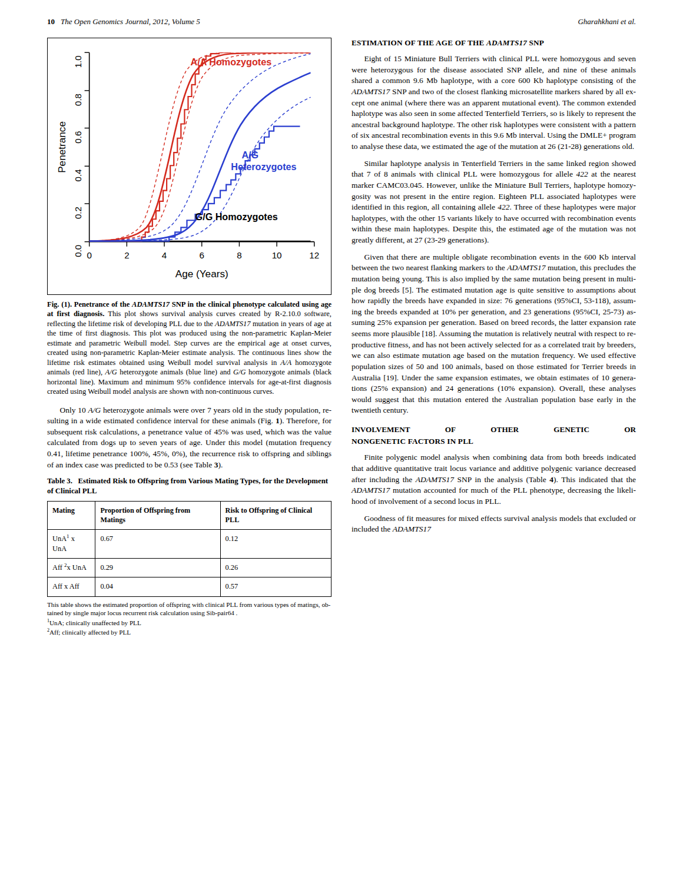10 The Open Genomics Journal, 2012, Volume 5
Gharahkhani et al.
0.0 0.2 0.4 0.6 0.8 1.0 0 2 4 6 8 10 12 Penetrance Age (Years) A/A Homozygotes A/G Heterozygotes G/G Homozygotes
Fig. (1). Penetrance of the ADAMTS17 SNP in the clinical phenotype calculated using age at first diagnosis. This plot shows survival analysis curves created by R-2.10.0 software, reflecting the lifetime risk of developing PLL due to the ADAMTS17 mutation in years of age at the time of first diagnosis. This plot was produced using the non-parametric Kaplan-Meier estimate and parametric Weibull model. Step curves are the empirical age at onset curves, created using non-parametric Kaplan-Meier estimate analysis. The continuous lines show the lifetime risk estimates obtained using Weibull model survival analysis in A/A homozygote animals (red line), A/G heterozygote animals (blue line) and G/G homozygote animals (black horizontal line). Maximum and minimum 95% confidence intervals for age-at-first diagnosis created using Weibull model analysis are shown with non-continuous curves.
Only 10 A/G heterozygote animals were over 7 years old in the study population, resulting in a wide estimated confidence interval for these animals (Fig. 1). Therefore, for subsequent risk calculations, a penetrance value of 45% was used, which was the value calculated from dogs up to seven years of age. Under this model (mutation frequency 0.41, lifetime penetrance 100%, 45%, 0%), the recurrence risk to offspring and siblings of an index case was predicted to be 0.53 (see Table 3).
Table 3. Estimated Risk to Offspring from Various Mating Types, for the Development of Clinical PLL
| Mating | Proportion of Offspring from Matings | Risk to Offspring of Clinical PLL |
| --- | --- | --- |
| UnA 1 x UnA | 0.67 | 0.12 |
| Aff 2 x UnA | 0.29 | 0.26 |
| Aff x Aff | 0.04 | 0.57 |
This table shows the estimated proportion of offspring with clinical PLL from various types of matings, obtained by single major locus recurrent risk calculation using Sib-pair64 .
1UnA; clinically unaffected by PLL
2Aff; clinically affected by PLL
ESTIMATION OF THE AGE OF THE ADAMTS17 SNP
Eight of 15 Miniature Bull Terriers with clinical PLL were homozygous and seven were heterozygous for the disease associated SNP allele, and nine of these animals shared a common 9.6 Mb haplotype, with a core 600 Kb haplotype consisting of the ADAMTS17 SNP and two of the closest flanking microsatellite markers shared by all except one animal (where there was an apparent mutational event). The common extended haplotype was also seen in some affected Tenterfield Terriers, so is likely to represent the ancestral background haplotype. The other risk haplotypes were consistent with a pattern of six ancestral recombination events in this 9.6 Mb interval. Using the DMLE+ program to analyse these data, we estimated the age of the mutation at 26 (21-28) generations old.
Similar haplotype analysis in Tenterfield Terriers in the same linked region showed that 7 of 8 animals with clinical PLL were homozygous for allele 422 at the nearest marker CAMC03.045. However, unlike the Miniature Bull Terriers, haplotype homozygosity was not present in the entire region. Eighteen PLL associated haplotypes were identified in this region, all containing allele 422. Three of these haplotypes were major haplotypes, with the other 15 variants likely to have occurred with recombination events within these main haplotypes. Despite this, the estimated age of the mutation was not greatly different, at 27 (23-29 generations).
Given that there are multiple obligate recombination events in the 600 Kb interval between the two nearest flanking markers to the ADAMTS17 mutation, this precludes the mutation being young. This is also implied by the same mutation being present in multiple dog breeds [5]. The estimated mutation age is quite sensitive to assumptions about how rapidly the breeds have expanded in size: 76 generations (95%CI, 53-118), assuming the breeds expanded at 10% per generation, and 23 generations (95%CI, 25-73) assuming 25% expansion per generation. Based on breed records, the latter expansion rate seems more plausible [18]. Assuming the mutation is relatively neutral with respect to reproductive fitness, and has not been actively selected for as a correlated trait by breeders, we can also estimate mutation age based on the mutation frequency. We used effective population sizes of 50 and 100 animals, based on those estimated for Terrier breeds in Australia [19]. Under the same expansion estimates, we obtain estimates of 10 generations (25% expansion) and 24 generations (10% expansion). Overall, these analyses would suggest that this mutation entered the Australian population base early in the twentieth century.
INVOLVEMENT OF OTHER GENETIC OR
NONGENETIC FACTORS IN PLL
Finite polygenic model analysis when combining data from both breeds indicated that additive quantitative trait locus variance and additive polygenic variance decreased after including the ADAMTS17 SNP in the analysis (Table 4). This indicated that the ADAMTS17 mutation accounted for much of the PLL phenotype, decreasing the likelihood of involvement of a second locus in PLL.
Goodness of fit measures for mixed effects survival analysis models that excluded or included the ADAMTS17